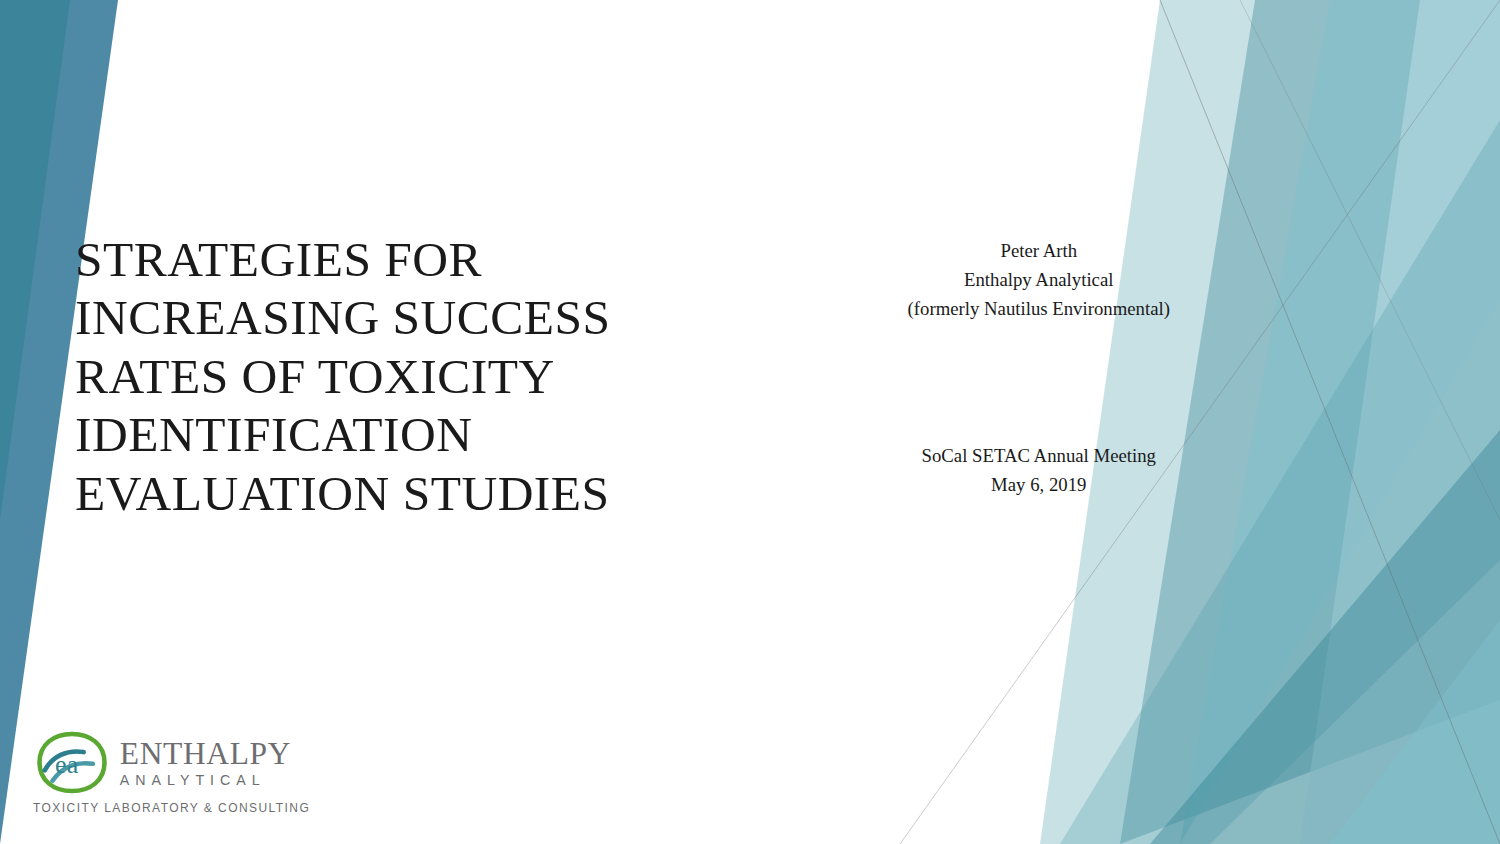Strategies for Increasing Success Rates of Toxicity Identification Evaluation Studies
Peter Arth Enthalpy Analytical (formerly Nautilus Environmental)
SoCal SETAC Annual Meeting May 6, 2019
ea
ENTHALPY ANALYTICAL
TOXICITY LABORATORY & CONSULTING